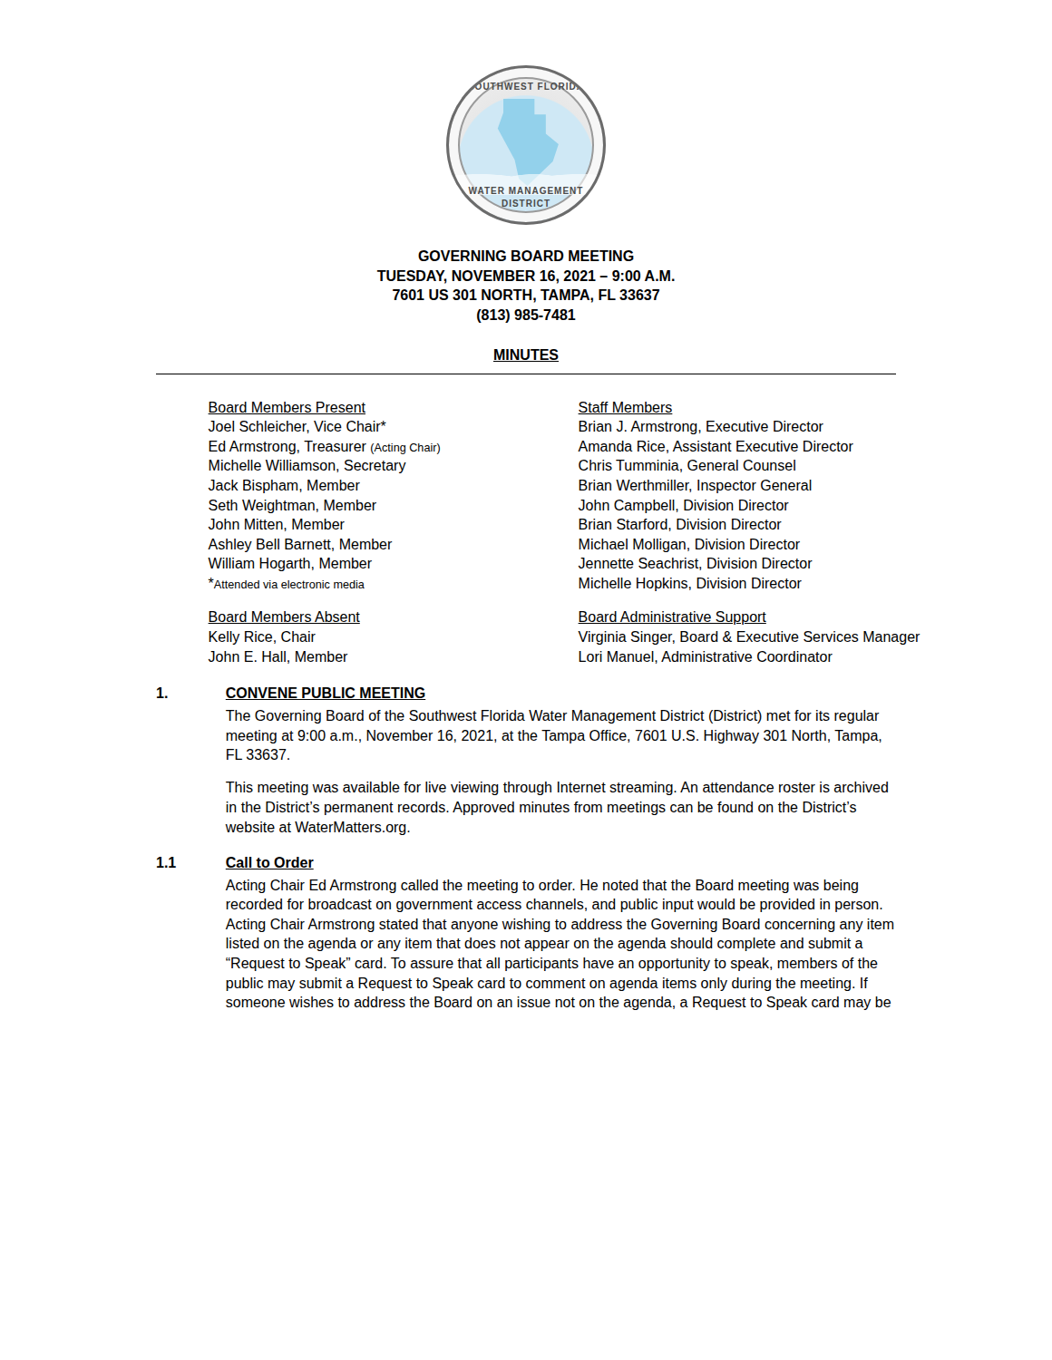SOUTHWEST FLORIDA
WATER MANAGEMENT DISTRICT
GOVERNING BOARD MEETING
TUESDAY, NOVEMBER 16, 2021 – 9:00 A.M.
7601 US 301 NORTH, TAMPA, FL 33637
(813) 985-7481
MINUTES
| Board Members Present Joel Schleicher, Vice Chair* Ed Armstrong, Treasurer (Acting Chair) Michelle Williamson, Secretary Jack Bispham, Member Seth Weightman, Member John Mitten, Member Ashley Bell Barnett, Member William Hogarth, Member * Attended via electronic media | Staff Members Brian J. Armstrong, Executive Director Amanda Rice, Assistant Executive Director Chris Tumminia, General Counsel Brian Werthmiller, Inspector General John Campbell, Division Director Brian Starford, Division Director Michael Molligan, Division Director Jennette Seachrist, Division Director Michelle Hopkins, Division Director |
| Board Members Absent Kelly Rice, Chair John E. Hall, Member | Board Administrative Support Virginia Singer, Board & Executive Services Manager Lori Manuel, Administrative Coordinator |
1.
CONVENE PUBLIC MEETING
The Governing Board of the Southwest Florida Water Management District (District) met for its regular meeting at 9:00 a.m., November 16, 2021, at the Tampa Office, 7601 U.S. Highway 301 North, Tampa, FL 33637.
This meeting was available for live viewing through Internet streaming. An attendance roster is archived in the District’s permanent records. Approved minutes from meetings can be found on the District’s website at WaterMatters.org.
1.1
Call to Order
Acting Chair Ed Armstrong called the meeting to order. He noted that the Board meeting was being recorded for broadcast on government access channels, and public input would be provided in person. Acting Chair Armstrong stated that anyone wishing to address the Governing Board concerning any item listed on the agenda or any item that does not appear on the agenda should complete and submit a “Request to Speak” card. To assure that all participants have an opportunity to speak, members of the public may submit a Request to Speak card to comment on agenda items only during the meeting. If someone wishes to address the Board on an issue not on the agenda, a Request to Speak card may be